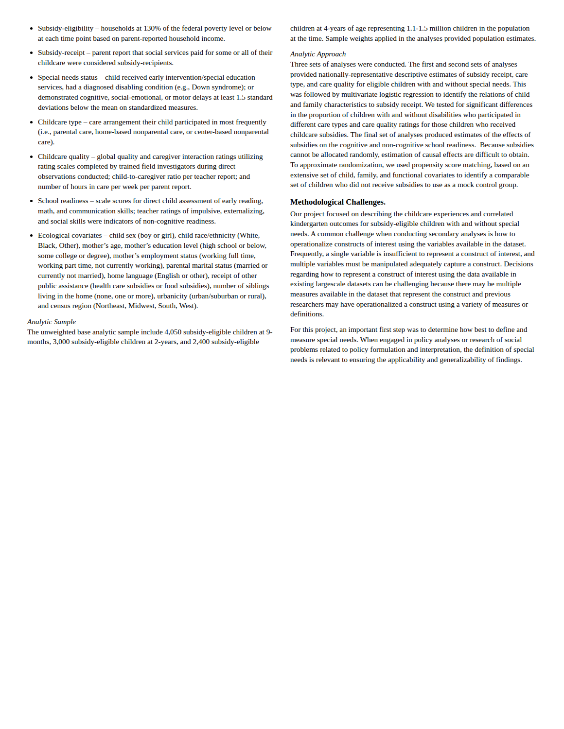Subsidy-eligibility – households at 130% of the federal poverty level or below at each time point based on parent-reported household income.
Subsidy-receipt – parent report that social services paid for some or all of their childcare were considered subsidy-recipients.
Special needs status – child received early intervention/special education services, had a diagnosed disabling condition (e.g., Down syndrome); or demonstrated cognitive, social-emotional, or motor delays at least 1.5 standard deviations below the mean on standardized measures.
Childcare type – care arrangement their child participated in most frequently (i.e., parental care, home-based nonparental care, or center-based nonparental care).
Childcare quality – global quality and caregiver interaction ratings utilizing rating scales completed by trained field investigators during direct observations conducted; child-to-caregiver ratio per teacher report; and number of hours in care per week per parent report.
School readiness – scale scores for direct child assessment of early reading, math, and communication skills; teacher ratings of impulsive, externalizing, and social skills were indicators of non-cognitive readiness.
Ecological covariates – child sex (boy or girl), child race/ethnicity (White, Black, Other), mother’s age, mother’s education level (high school or below, some college or degree), mother’s employment status (working full time, working part time, not currently working), parental marital status (married or currently not married), home language (English or other), receipt of other public assistance (health care subsidies or food subsidies), number of siblings living in the home (none, one or more), urbanicity (urban/suburban or rural), and census region (Northeast, Midwest, South, West).
Analytic Sample
The unweighted base analytic sample include 4,050 subsidy-eligible children at 9-months, 3,000 subsidy-eligible children at 2-years, and 2,400 subsidy-eligible children at 4-years of age representing 1.1-1.5 million children in the population at the time. Sample weights applied in the analyses provided population estimates.
Analytic Approach
Three sets of analyses were conducted. The first and second sets of analyses provided nationally-representative descriptive estimates of subsidy receipt, care type, and care quality for eligible children with and without special needs. This was followed by multivariate logistic regression to identify the relations of child and family characteristics to subsidy receipt. We tested for significant differences in the proportion of children with and without disabilities who participated in different care types and care quality ratings for those children who received childcare subsidies. The final set of analyses produced estimates of the effects of subsidies on the cognitive and non-cognitive school readiness. Because subsidies cannot be allocated randomly, estimation of causal effects are difficult to obtain. To approximate randomization, we used propensity score matching, based on an extensive set of child, family, and functional covariates to identify a comparable set of children who did not receive subsidies to use as a mock control group.
Methodological Challenges.
Our project focused on describing the childcare experiences and correlated kindergarten outcomes for subsidy-eligible children with and without special needs. A common challenge when conducting secondary analyses is how to operationalize constructs of interest using the variables available in the dataset. Frequently, a single variable is insufficient to represent a construct of interest, and multiple variables must be manipulated adequately capture a construct. Decisions regarding how to represent a construct of interest using the data available in existing largescale datasets can be challenging because there may be multiple measures available in the dataset that represent the construct and previous researchers may have operationalized a construct using a variety of measures or definitions.
For this project, an important first step was to determine how best to define and measure special needs. When engaged in policy analyses or research of social problems related to policy formulation and interpretation, the definition of special needs is relevant to ensuring the applicability and generalizability of findings.